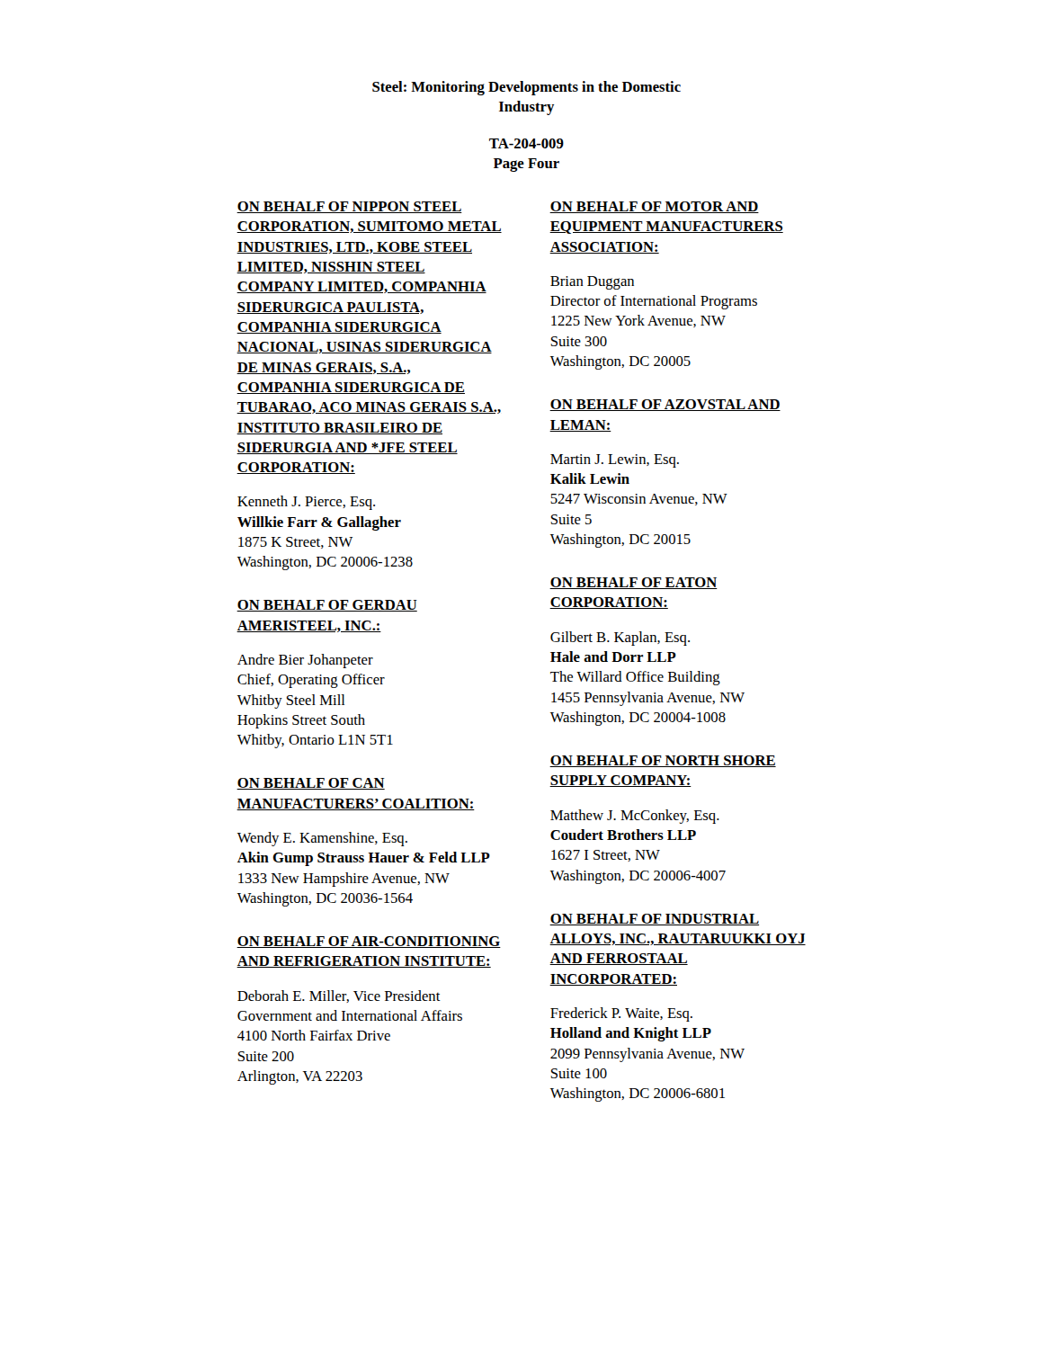Steel: Monitoring Developments in the Domestic
Industry
TA-204-009
Page Four
ON BEHALF OF NIPPON STEEL CORPORATION, SUMITOMO METAL INDUSTRIES, LTD., KOBE STEEL LIMITED, NISSHIN STEEL COMPANY LIMITED, COMPANHIA SIDERURGICA PAULISTA, COMPANHIA SIDERURGICA NACIONAL, USINAS SIDERURGICA DE MINAS GERAIS, S.A., COMPANHIA SIDERURGICA DE TUBARAO, ACO MINAS GERAIS S.A., INSTITUTO BRASILEIRO DE SIDERURGIA AND *JFE STEEL CORPORATION:
Kenneth J. Pierce, Esq.
Willkie Farr & Gallagher
1875 K Street, NW
Washington, DC 20006-1238
ON BEHALF OF GERDAU AMERISTEEL, INC.:
Andre Bier Johanpeter
Chief, Operating Officer
Whitby Steel Mill
Hopkins Street South
Whitby, Ontario L1N 5T1
ON BEHALF OF CAN MANUFACTURERS’ COALITION:
Wendy E. Kamenshine, Esq.
Akin Gump Strauss Hauer & Feld LLP
1333 New Hampshire Avenue, NW
Washington, DC 20036-1564
ON BEHALF OF AIR-CONDITIONING AND REFRIGERATION INSTITUTE:
Deborah E. Miller, Vice President
Government and International Affairs
4100 North Fairfax Drive
Suite 200
Arlington, VA 22203
ON BEHALF OF MOTOR AND EQUIPMENT MANUFACTURERS ASSOCIATION:
Brian Duggan
Director of International Programs
1225 New York Avenue, NW
Suite 300
Washington, DC 20005
ON BEHALF OF AZOVSTAL AND LEMAN:
Martin J. Lewin, Esq.
Kalik Lewin
5247 Wisconsin Avenue, NW
Suite 5
Washington, DC 20015
ON BEHALF OF EATON CORPORATION:
Gilbert B. Kaplan, Esq.
Hale and Dorr LLP
The Willard Office Building
1455 Pennsylvania Avenue, NW
Washington, DC 20004-1008
ON BEHALF OF NORTH SHORE SUPPLY COMPANY:
Matthew J. McConkey, Esq.
Coudert Brothers LLP
1627 I Street, NW
Washington, DC 20006-4007
ON BEHALF OF INDUSTRIAL ALLOYS, INC., RAUTARUUKKI OYJ AND FERROSTAAL INCORPORATED:
Frederick P. Waite, Esq.
Holland and Knight LLP
2099 Pennsylvania Avenue, NW
Suite 100
Washington, DC 20006-6801